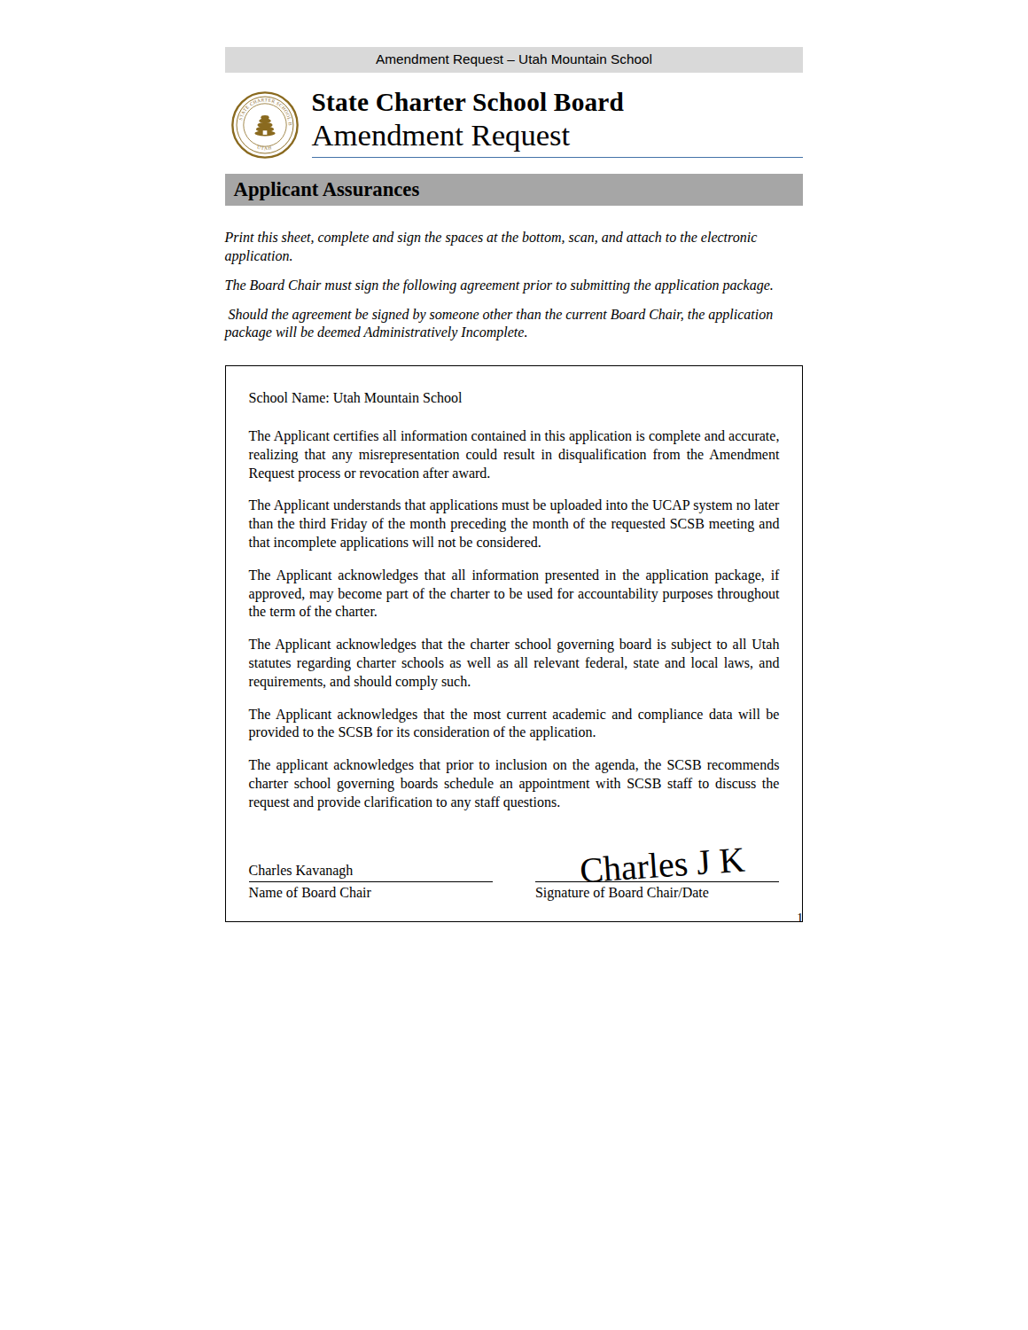Amendment Request – Utah Mountain School
STATE CHARTER SCHOOL BOARD UTAH
State Charter School Board
Amendment Request
Applicant Assurances
Print this sheet, complete and sign the spaces at the bottom, scan, and attach to the electronic application.
The Board Chair must sign the following agreement prior to submitting the application package.
Should the agreement be signed by someone other than the current Board Chair, the application package will be deemed Administratively Incomplete.
School Name: Utah Mountain School
The Applicant certifies all information contained in this application is complete and accurate, realizing that any misrepresentation could result in disqualification from the Amendment Request process or revocation after award.
The Applicant understands that applications must be uploaded into the UCAP system no later than the third Friday of the month preceding the month of the requested SCSB meeting and that incomplete applications will not be considered.
The Applicant acknowledges that all information presented in the application package, if approved, may become part of the charter to be used for accountability purposes throughout the term of the charter.
The Applicant acknowledges that the charter school governing board is subject to all Utah statutes regarding charter schools as well as all relevant federal, state and local laws, and requirements, and should comply such.
The Applicant acknowledges that the most current academic and compliance data will be provided to the SCSB for its consideration of the application.
The applicant acknowledges that prior to inclusion on the agenda, the SCSB recommends charter school governing boards schedule an appointment with SCSB staff to discuss the request and provide clarification to any staff questions.
Charles Kavanagh
Name of Board Chair
Charles J K
Signature of Board Chair/Date
1